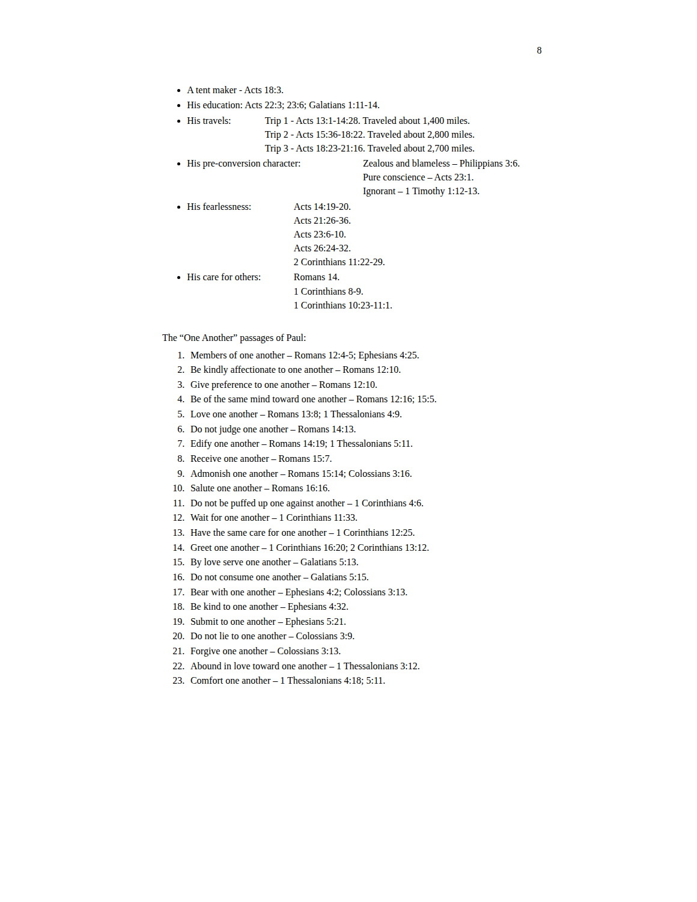8
A tent maker - Acts 18:3.
His education: Acts 22:3; 23:6; Galatians 1:11-14.
His travels:
Trip 1 - Acts 13:1-14:28. Traveled about 1,400 miles.
Trip 2 - Acts 15:36-18:22. Traveled about 2,800 miles.
Trip 3 - Acts 18:23-21:16. Traveled about 2,700 miles.
His pre-conversion character:
Zealous and blameless – Philippians 3:6.
Pure conscience – Acts 23:1.
Ignorant – 1 Timothy 1:12-13.
His fearlessness:
Acts 14:19-20.
Acts 21:26-36.
Acts 23:6-10.
Acts 26:24-32.
2 Corinthians 11:22-29.
His care for others:
Romans 14.
1 Corinthians 8-9.
1 Corinthians 10:23-11:1.
The “One Another” passages of Paul:
Members of one another – Romans 12:4-5; Ephesians 4:25.
Be kindly affectionate to one another – Romans 12:10.
Give preference to one another – Romans 12:10.
Be of the same mind toward one another – Romans 12:16; 15:5.
Love one another – Romans 13:8; 1 Thessalonians 4:9.
Do not judge one another – Romans 14:13.
Edify one another – Romans 14:19; 1 Thessalonians 5:11.
Receive one another – Romans 15:7.
Admonish one another – Romans 15:14; Colossians 3:16.
Salute one another – Romans 16:16.
Do not be puffed up one against another – 1 Corinthians 4:6.
Wait for one another – 1 Corinthians 11:33.
Have the same care for one another – 1 Corinthians 12:25.
Greet one another – 1 Corinthians 16:20; 2 Corinthians 13:12.
By love serve one another – Galatians 5:13.
Do not consume one another – Galatians 5:15.
Bear with one another – Ephesians 4:2; Colossians 3:13.
Be kind to one another – Ephesians 4:32.
Submit to one another – Ephesians 5:21.
Do not lie to one another – Colossians 3:9.
Forgive one another – Colossians 3:13.
Abound in love toward one another – 1 Thessalonians 3:12.
Comfort one another – 1 Thessalonians 4:18; 5:11.